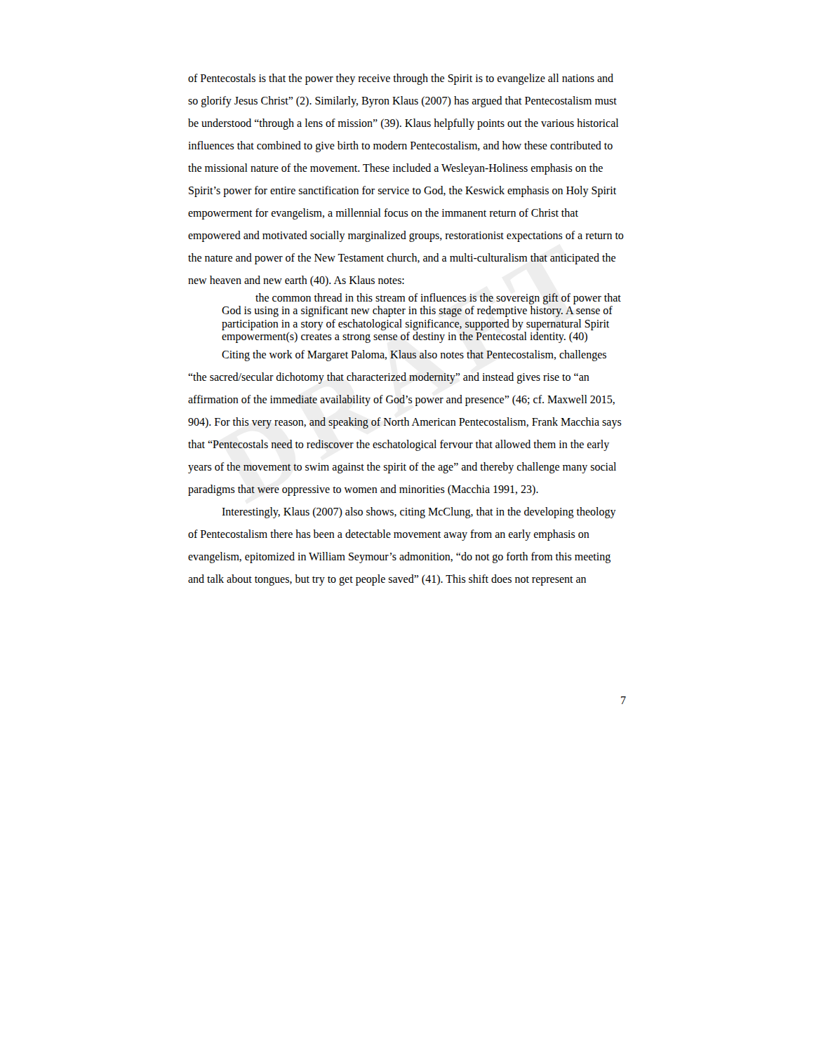DRAFT
of Pentecostals is that the power they receive through the Spirit is to evangelize all nations and so glorify Jesus Christ” (2). Similarly, Byron Klaus (2007) has argued that Pentecostalism must be understood “through a lens of mission” (39). Klaus helpfully points out the various historical influences that combined to give birth to modern Pentecostalism, and how these contributed to the missional nature of the movement. These included a Wesleyan-Holiness emphasis on the Spirit’s power for entire sanctification for service to God, the Keswick emphasis on Holy Spirit empowerment for evangelism, a millennial focus on the immanent return of Christ that empowered and motivated socially marginalized groups, restorationist expectations of a return to the nature and power of the New Testament church, and a multi-culturalism that anticipated the new heaven and new earth (40). As Klaus notes:
the common thread in this stream of influences is the sovereign gift of power that God is using in a significant new chapter in this stage of redemptive history. A sense of participation in a story of eschatological significance, supported by supernatural Spirit empowerment(s) creates a strong sense of destiny in the Pentecostal identity. (40)
Citing the work of Margaret Paloma, Klaus also notes that Pentecostalism, challenges “the sacred/secular dichotomy that characterized modernity” and instead gives rise to “an affirmation of the immediate availability of God’s power and presence” (46; cf. Maxwell 2015, 904). For this very reason, and speaking of North American Pentecostalism, Frank Macchia says that “Pentecostals need to rediscover the eschatological fervour that allowed them in the early years of the movement to swim against the spirit of the age” and thereby challenge many social paradigms that were oppressive to women and minorities (Macchia 1991, 23).
Interestingly, Klaus (2007) also shows, citing McClung, that in the developing theology of Pentecostalism there has been a detectable movement away from an early emphasis on evangelism, epitomized in William Seymour’s admonition, “do not go forth from this meeting and talk about tongues, but try to get people saved” (41). This shift does not represent an
7